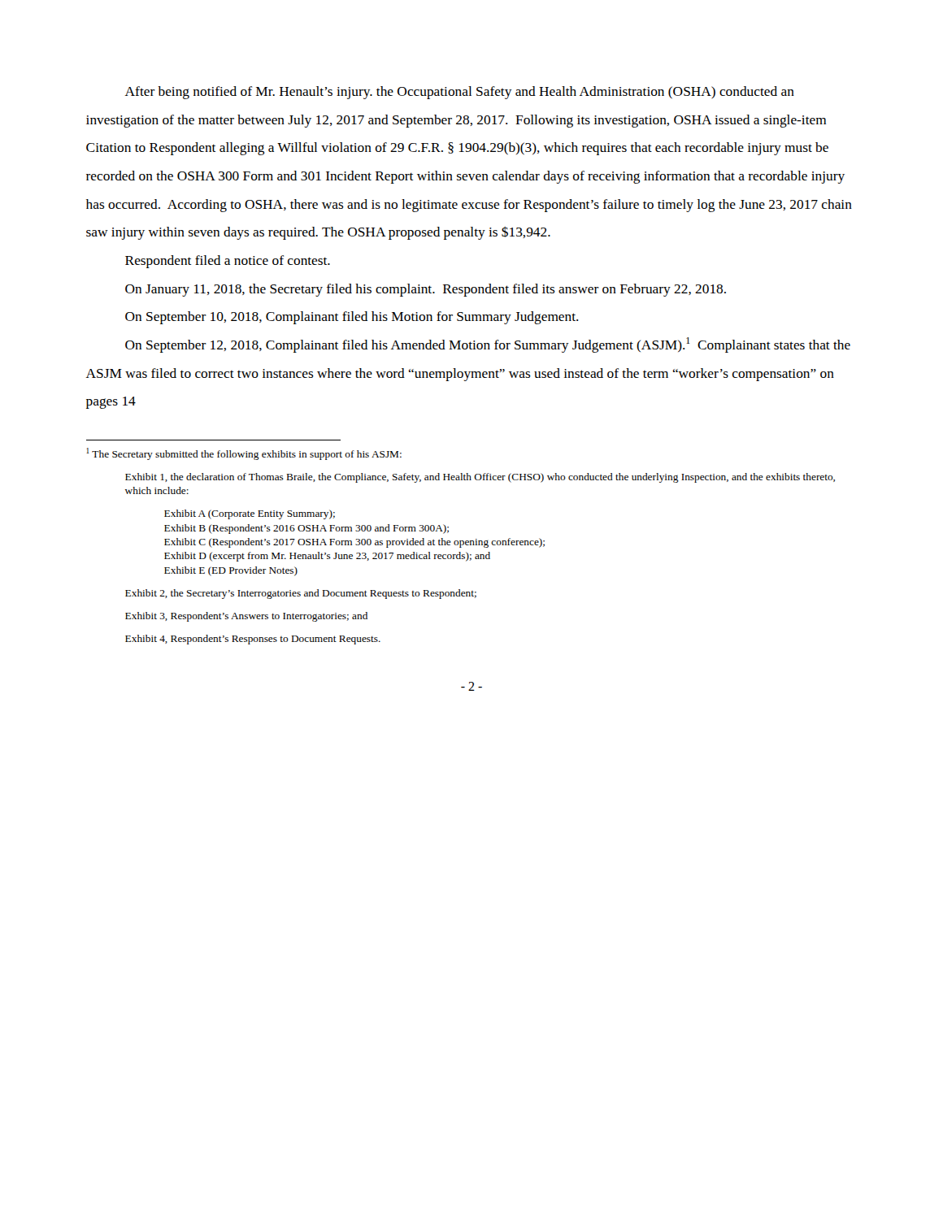After being notified of Mr. Henault’s injury. the Occupational Safety and Health Administration (OSHA) conducted an investigation of the matter between July 12, 2017 and September 28, 2017. Following its investigation, OSHA issued a single-item Citation to Respondent alleging a Willful violation of 29 C.F.R. § 1904.29(b)(3), which requires that each recordable injury must be recorded on the OSHA 300 Form and 301 Incident Report within seven calendar days of receiving information that a recordable injury has occurred. According to OSHA, there was and is no legitimate excuse for Respondent’s failure to timely log the June 23, 2017 chain saw injury within seven days as required. The OSHA proposed penalty is $13,942.
Respondent filed a notice of contest.
On January 11, 2018, the Secretary filed his complaint. Respondent filed its answer on February 22, 2018.
On September 10, 2018, Complainant filed his Motion for Summary Judgement.
On September 12, 2018, Complainant filed his Amended Motion for Summary Judgement (ASJM).1 Complainant states that the ASJM was filed to correct two instances where the word “unemployment” was used instead of the term “worker’s compensation” on pages 14
1 The Secretary submitted the following exhibits in support of his ASJM:
Exhibit 1, the declaration of Thomas Braile, the Compliance, Safety, and Health Officer (CHSO) who conducted the underlying Inspection, and the exhibits thereto, which include:
Exhibit A (Corporate Entity Summary);
Exhibit B (Respondent’s 2016 OSHA Form 300 and Form 300A);
Exhibit C (Respondent’s 2017 OSHA Form 300 as provided at the opening conference);
Exhibit D (excerpt from Mr. Henault’s June 23, 2017 medical records); and
Exhibit E (ED Provider Notes)
Exhibit 2, the Secretary’s Interrogatories and Document Requests to Respondent;
Exhibit 3, Respondent’s Answers to Interrogatories; and
Exhibit 4, Respondent’s Responses to Document Requests.
- 2 -